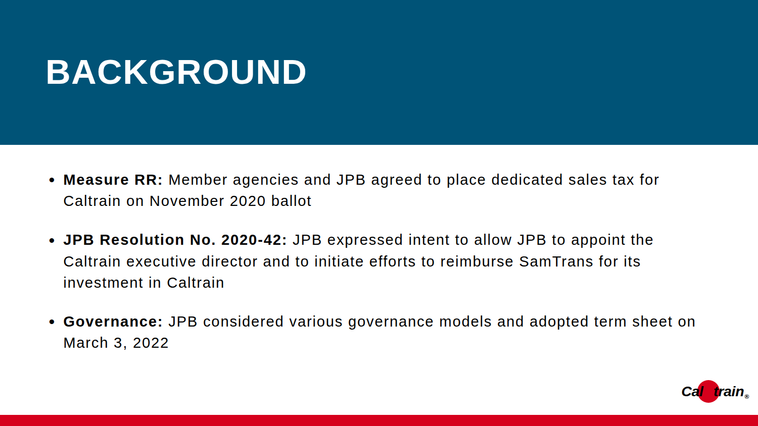BACKGROUND
Measure RR: Member agencies and JPB agreed to place dedicated sales tax for Caltrain on November 2020 ballot
JPB Resolution No. 2020-42: JPB expressed intent to allow JPB to appoint the Caltrain executive director and to initiate efforts to reimburse SamTrans for its investment in Caltrain
Governance: JPB considered various governance models and adopted term sheet on March 3, 2022
Cal train®